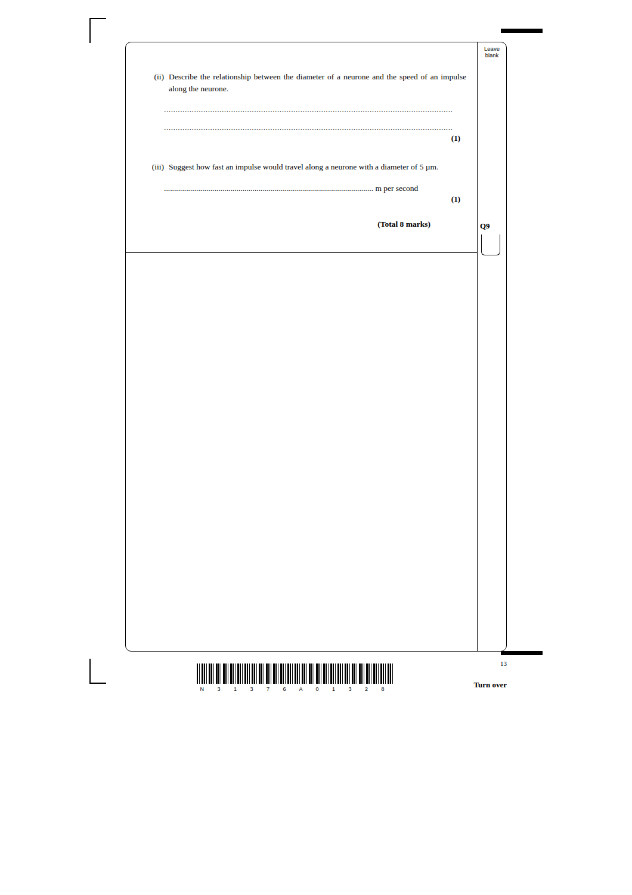(ii)
Describe the relationship between the diameter of a neurone and the speed of an impulse along the neurone.
.............................................................................................................................
.............................................................................................................................
(1)
(iii)
Suggest how fast an impulse would travel along a neurone with a diameter of 5 µm.
........................................................................................................ m per second
(1)
(Total 8 marks)
Leave
blank
Q9
N 3 1 3 7 6 A 0 1 3 2 8
13
Turn over